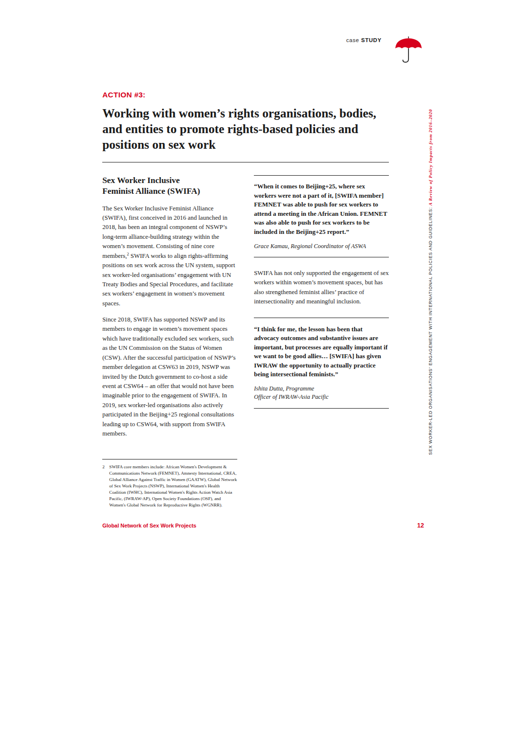case STUDY
SEX WORKER-LED ORGANISATIONS' ENGAGEMENT WITH INTERNATIONAL POLICIES AND GUIDELINES: A Review of Policy Impacts from 2016–2020
ACTION #3:
Working with women’s rights organisations, bodies, and entities to promote rights-based policies and positions on sex work
Sex Worker Inclusive
Feminist Alliance (SWIFA)
The Sex Worker Inclusive Feminist Alliance (SWIFA), first conceived in 2016 and launched in 2018, has been an integral component of NSWP’s long-term alliance-building strategy within the women’s movement. Consisting of nine core members,2 SWIFA works to align rights-affirming positions on sex work across the UN system, support sex worker-led organisations’ engagement with UN Treaty Bodies and Special Procedures, and facilitate sex workers’ engagement in women’s movement spaces.
Since 2018, SWIFA has supported NSWP and its members to engage in women’s movement spaces which have traditionally excluded sex workers, such as the UN Commission on the Status of Women (CSW). After the successful participation of NSWP’s member delegation at CSW63 in 2019, NSWP was invited by the Dutch government to co-host a side event at CSW64 – an offer that would not have been imaginable prior to the engagement of SWIFA. In 2019, sex worker-led organisations also actively participated in the Beijing+25 regional consultations leading up to CSW64, with support from SWIFA members.
“When it comes to Beijing+25, where sex workers were not a part of it, [SWIFA member] FEMNET was able to push for sex workers to attend a meeting in the African Union. FEMNET was also able to push for sex workers to be included in the Beijing+25 report.”
Grace Kamau, Regional Coordinator of ASWA
SWIFA has not only supported the engagement of sex workers within women’s movement spaces, but has also strengthened feminist allies’ practice of intersectionality and meaningful inclusion.
“I think for me, the lesson has been that advocacy outcomes and substantive issues are important, but processes are equally important if we want to be good allies… [SWIFA] has given IWRAW the opportunity to actually practice being intersectional feminists.”
Ishita Dutta, Programme
Officer of IWRAW-Asia Pacific
2 SWIFA core members include: African Women's Development & Communications Network (FEMNET), Amnesty International, CREA, Global Alliance Against Traffic in Women (GAATW), Global Network of Sex Work Projects (NSWP), International Women's Health Coalition (IWHC), International Women's Rights Action Watch Asia Pacific, (IWRAW-AP), Open Society Foundations (OSF), and Women's Global Network for Reproductive Rights (WGNRR).
Global Network of Sex Work Projects
12